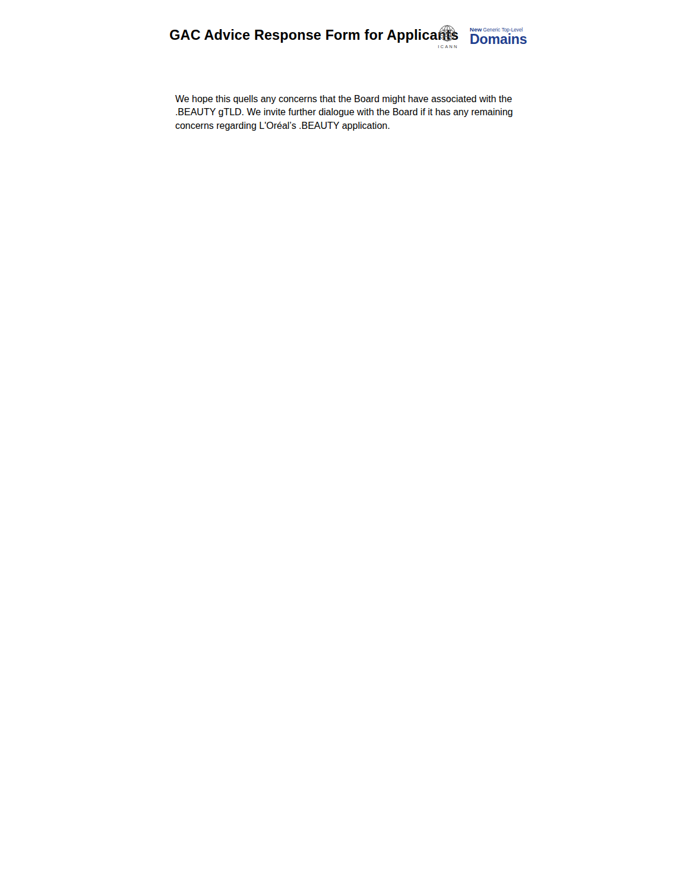GAC Advice Response Form for Applicants
ICANN
New Generic Top-Level
Domains
We hope this quells any concerns that the Board might have associated with the .BEAUTY gTLD. We invite further dialogue with the Board if it has any remaining concerns regarding L'Oréal’s .BEAUTY application.